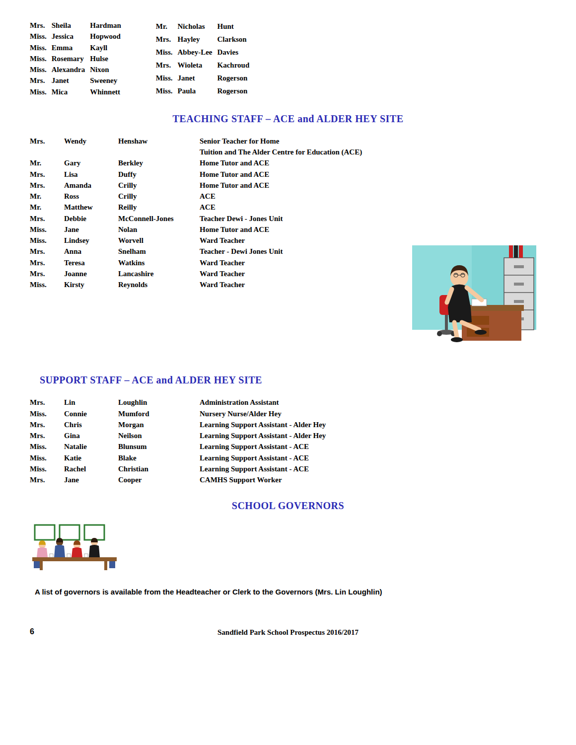| Mrs. | Sheila | Hardman |
| Miss. | Jessica | Hopwood |
| Miss. | Emma | Kayll |
| Miss. | Rosemary | Hulse |
| Miss. | Alexandra | Nixon |
| Mrs. | Janet | Sweeney |
| Miss. | Mica | Whinnett |
| Mr. | Nicholas | Hunt |
| Mrs. | Hayley | Clarkson |
| Miss. | Abbey-Lee | Davies |
| Mrs. | Wioleta | Kachroud |
| Miss. | Janet | Rogerson |
| Miss. | Paula | Rogerson |
TEACHING STAFF – ACE and ALDER HEY SITE
| Mrs. | Wendy | Henshaw | Senior Teacher for Home |
| | | | Tuition and The Alder Centre for Education (ACE) |
| Mr. | Gary | Berkley | Home Tutor and ACE |
| Mrs. | Lisa | Duffy | Home Tutor and ACE |
| Mrs. | Amanda | Crilly | Home Tutor and ACE |
| Mr. | Ross | Crilly | ACE |
| Mr. | Matthew | Reilly | ACE |
| Mrs. | Debbie | McConnell-Jones | Teacher Dewi - Jones Unit |
| Miss. | Jane | Nolan | Home Tutor and ACE |
| Miss. | Lindsey | Worvell | Ward Teacher |
| Mrs. | Anna | Snelham | Teacher - Dewi Jones Unit |
| Mrs. | Teresa | Watkins | Ward Teacher |
| Mrs. | Joanne | Lancashire | Ward Teacher |
| Miss. | Kirsty | Reynolds | Ward Teacher |
SUPPORT STAFF – ACE and ALDER HEY SITE
| Mrs. | Lin | Loughlin | Administration Assistant |
| Miss. | Connie | Mumford | Nursery Nurse/Alder Hey |
| Mrs. | Chris | Morgan | Learning Support Assistant - Alder Hey |
| Mrs. | Gina | Neilson | Learning Support Assistant - Alder Hey |
| Miss. | Natalie | Blunsum | Learning Support Assistant - ACE |
| Miss. | Katie | Blake | Learning Support Assistant - ACE |
| Miss. | Rachel | Christian | Learning Support Assistant - ACE |
| Mrs. | Jane | Cooper | CAMHS Support Worker |
SCHOOL GOVERNORS
A list of governors is available from the Headteacher or Clerk to the Governors (Mrs. Lin Loughlin)
6
Sandfield Park School Prospectus 2016/2017